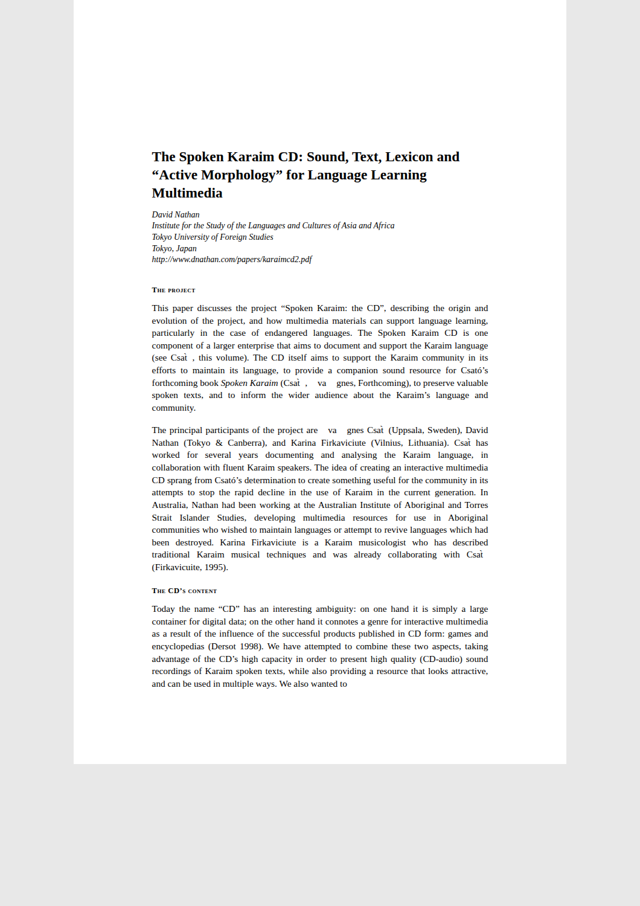The Spoken Karaim CD: Sound, Text, Lexicon and “Active Morphology” for Language Learning Multimedia
David Nathan
Institute for the Study of the Languages and Cultures of Asia and Africa
Tokyo University of Foreign Studies
Tokyo, Japan
http://www.dnathan.com/papers/karaimcd2.pdf
The project
This paper discusses the project “Spoken Karaim: the CD”, describing the origin and evolution of the project, and how multimedia materials can support language learning, particularly in the case of endangered languages. The Spoken Karaim CD is one component of a larger enterprise that aims to document and support the Karaim language (see Csat̀ , this volume). The CD itself aims to support the Karaim community in its efforts to maintain its language, to provide a companion sound resource for Csató’s forthcoming book Spoken Karaim (Csat̀ , va gnes, Forthcoming), to preserve valuable spoken texts, and to inform the wider audience about the Karaim’s language and community.
The principal participants of the project are va gnes Csat̀ (Uppsala, Sweden), David Nathan (Tokyo & Canberra), and Karina Firkaviciute (Vilnius, Lithuania). Csat̀ has worked for several years documenting and analysing the Karaim language, in collaboration with fluent Karaim speakers. The idea of creating an interactive multimedia CD sprang from Csató’s determination to create something useful for the community in its attempts to stop the rapid decline in the use of Karaim in the current generation. In Australia, Nathan had been working at the Australian Institute of Aboriginal and Torres Strait Islander Studies, developing multimedia resources for use in Aboriginal communities who wished to maintain languages or attempt to revive languages which had been destroyed. Karina Firkaviciute is a Karaim musicologist who has described traditional Karaim musical techniques and was already collaborating with Csat̀ (Firkavicuite, 1995).
The CD’s content
Today the name “CD” has an interesting ambiguity: on one hand it is simply a large container for digital data; on the other hand it connotes a genre for interactive multimedia as a result of the influence of the successful products published in CD form: games and encyclopedias (Dersot 1998). We have attempted to combine these two aspects, taking advantage of the CD’s high capacity in order to present high quality (CD-audio) sound recordings of Karaim spoken texts, while also providing a resource that looks attractive, and can be used in multiple ways. We also wanted to